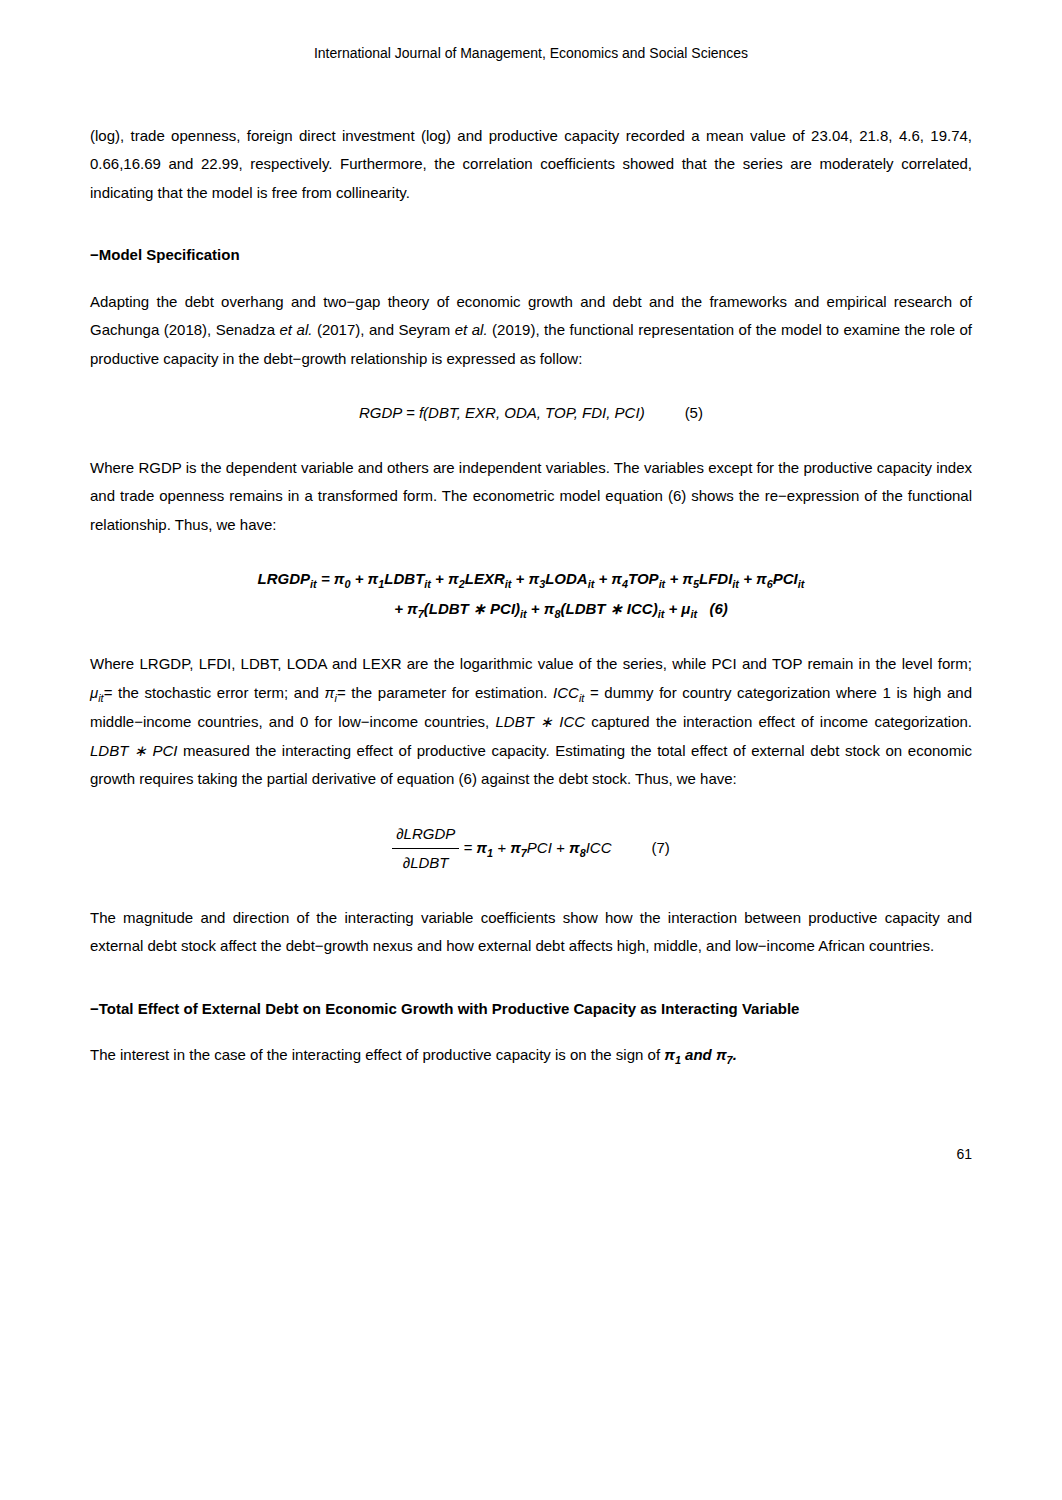International Journal of Management, Economics and Social Sciences
(log), trade openness, foreign direct investment (log) and productive capacity recorded a mean value of 23.04, 21.8, 4.6, 19.74, 0.66,16.69 and 22.99, respectively. Furthermore, the correlation coefficients showed that the series are moderately correlated, indicating that the model is free from collinearity.
−Model Specification
Adapting the debt overhang and two−gap theory of economic growth and debt and the frameworks and empirical research of Gachunga (2018), Senadza et al. (2017), and Seyram et al. (2019), the functional representation of the model to examine the role of productive capacity in the debt−growth relationship is expressed as follow:
RGDP = f(DBT, EXR, ODA, TOP, FDI, PCI)(5)
Where RGDP is the dependent variable and others are independent variables. The variables except for the productive capacity index and trade openness remains in a transformed form. The econometric model equation (6) shows the re−expression of the functional relationship. Thus, we have:
LRGDPit = π0 + π1LDBTit + π2LEXRit + π3LODAit + π4TOPit + π5LFDIit + π6PCIit + π7(LDBT ∗ PCI)it + π8(LDBT ∗ ICC)it + μit (6)
Where LRGDP, LFDI, LDBT, LODA and LEXR are the logarithmic value of the series, while PCI and TOP remain in the level form; μit= the stochastic error term; and πi= the parameter for estimation. ICCit = dummy for country categorization where 1 is high and middle−income countries, and 0 for low−income countries, LDBT ∗ ICC captured the interaction effect of income categorization. LDBT ∗ PCI measured the interacting effect of productive capacity. Estimating the total effect of external debt stock on economic growth requires taking the partial derivative of equation (6) against the debt stock. Thus, we have:
∂LRGDP∂LDBT = π1 + π7 PCI + π8 ICC(7)
The magnitude and direction of the interacting variable coefficients show how the interaction between productive capacity and external debt stock affect the debt−growth nexus and how external debt affects high, middle, and low−income African countries.
−Total Effect of External Debt on Economic Growth with Productive Capacity as Interacting Variable
The interest in the case of the interacting effect of productive capacity is on the sign of π1 and π7.
61